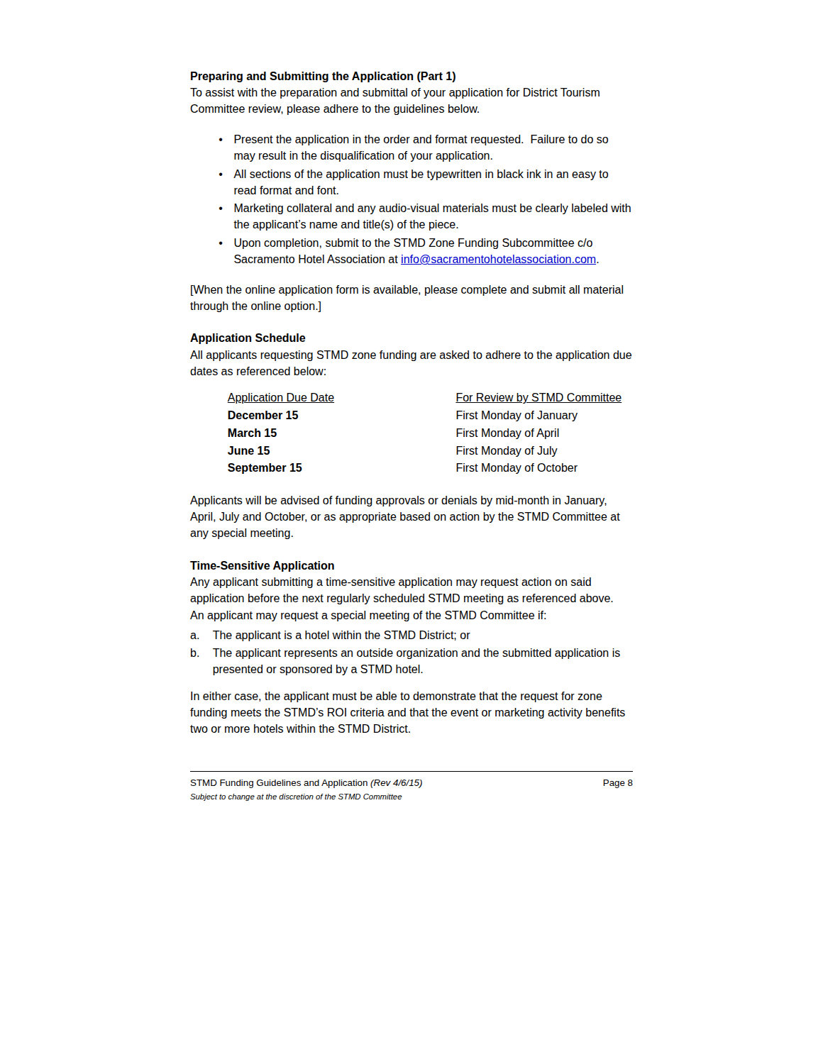Preparing and Submitting the Application (Part 1)
To assist with the preparation and submittal of your application for District Tourism Committee review, please adhere to the guidelines below.
Present the application in the order and format requested. Failure to do so may result in the disqualification of your application.
All sections of the application must be typewritten in black ink in an easy to read format and font.
Marketing collateral and any audio-visual materials must be clearly labeled with the applicant’s name and title(s) of the piece.
Upon completion, submit to the STMD Zone Funding Subcommittee c/o Sacramento Hotel Association at info@sacramentohotelassociation.com.
[When the online application form is available, please complete and submit all material through the online option.]
Application Schedule
All applicants requesting STMD zone funding are asked to adhere to the application due dates as referenced below:
| Application Due Date | For Review by STMD Committee |
| December 15 | First Monday of January |
| March 15 | First Monday of April |
| June 15 | First Monday of July |
| September 15 | First Monday of October |
Applicants will be advised of funding approvals or denials by mid-month in January, April, July and October, or as appropriate based on action by the STMD Committee at any special meeting.
Time-Sensitive Application
Any applicant submitting a time-sensitive application may request action on said application before the next regularly scheduled STMD meeting as referenced above. An applicant may request a special meeting of the STMD Committee if:
The applicant is a hotel within the STMD District; or
The applicant represents an outside organization and the submitted application is presented or sponsored by a STMD hotel.
In either case, the applicant must be able to demonstrate that the request for zone funding meets the STMD’s ROI criteria and that the event or marketing activity benefits two or more hotels within the STMD District.
STMD Funding Guidelines and Application (Rev 4/6/15)
Page 8
Subject to change at the discretion of the STMD Committee